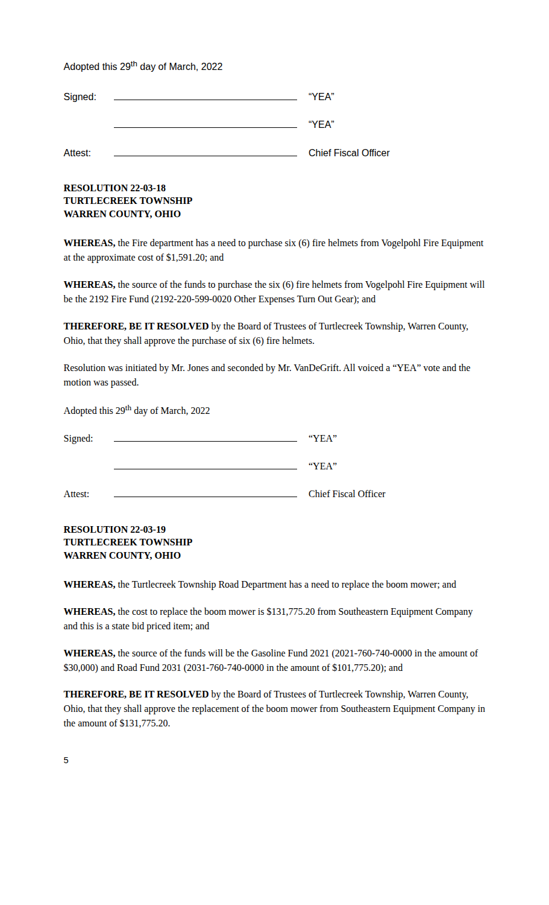Adopted this 29th day of March, 2022
Signed: “YEA”
“YEA”
Attest: Chief Fiscal Officer
RESOLUTION 22-03-18
TURTLECREEK TOWNSHIP
WARREN COUNTY, OHIO
WHEREAS, the Fire department has a need to purchase six (6) fire helmets from Vogelpohl Fire Equipment at the approximate cost of $1,591.20; and
WHEREAS, the source of the funds to purchase the six (6) fire helmets from Vogelpohl Fire Equipment will be the 2192 Fire Fund (2192-220-599-0020 Other Expenses Turn Out Gear); and
THEREFORE, BE IT RESOLVED by the Board of Trustees of Turtlecreek Township, Warren County, Ohio, that they shall approve the purchase of six (6) fire helmets.
Resolution was initiated by Mr. Jones and seconded by Mr. VanDeGrift. All voiced a “YEA” vote and the motion was passed.
Adopted this 29th day of March, 2022
Signed: “YEA”
“YEA”
Attest: Chief Fiscal Officer
RESOLUTION 22-03-19
TURTLECREEK TOWNSHIP
WARREN COUNTY, OHIO
WHEREAS, the Turtlecreek Township Road Department has a need to replace the boom mower; and
WHEREAS, the cost to replace the boom mower is $131,775.20 from Southeastern Equipment Company and this is a state bid priced item; and
WHEREAS, the source of the funds will be the Gasoline Fund 2021 (2021-760-740-0000 in the amount of $30,000) and Road Fund 2031 (2031-760-740-0000 in the amount of $101,775.20); and
THEREFORE, BE IT RESOLVED by the Board of Trustees of Turtlecreek Township, Warren County, Ohio, that they shall approve the replacement of the boom mower from Southeastern Equipment Company in the amount of $131,775.20.
5